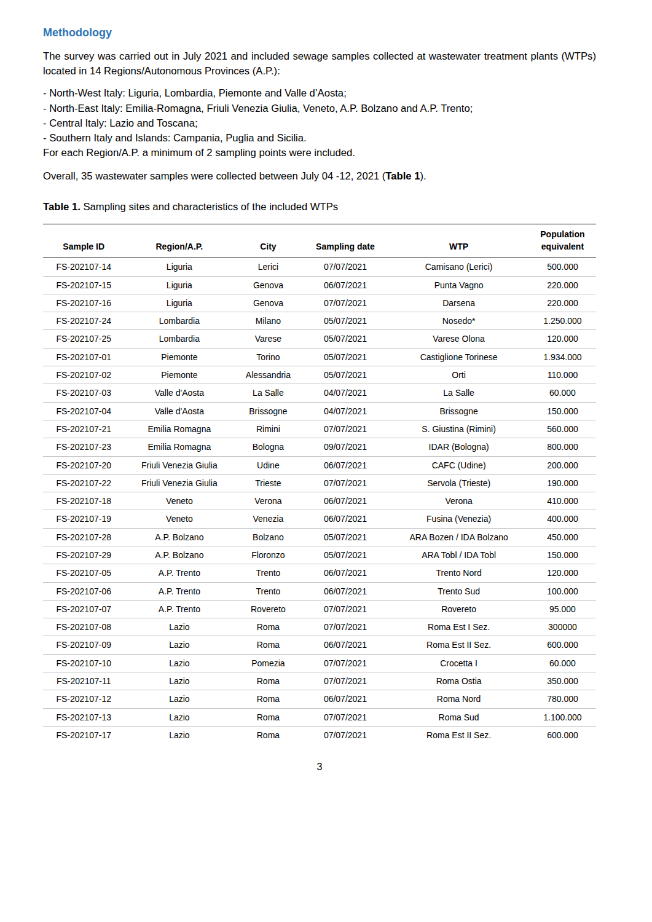Methodology
The survey was carried out in July 2021 and included sewage samples collected at wastewater treatment plants (WTPs) located in 14 Regions/Autonomous Provinces (A.P.):
- North-West Italy: Liguria, Lombardia, Piemonte and Valle d’Aosta;
- North-East Italy: Emilia-Romagna, Friuli Venezia Giulia, Veneto, A.P. Bolzano and A.P. Trento;
- Central Italy: Lazio and Toscana;
- Southern Italy and Islands: Campania, Puglia and Sicilia.
For each Region/A.P. a minimum of 2 sampling points were included.
Overall, 35 wastewater samples were collected between July 04 -12, 2021 (Table 1).
Table 1. Sampling sites and characteristics of the included WTPs
| Sample ID | Region/A.P. | City | Sampling date | WTP | Population equivalent |
| --- | --- | --- | --- | --- | --- |
| FS-202107-14 | Liguria | Lerici | 07/07/2021 | Camisano (Lerici) | 500.000 |
| FS-202107-15 | Liguria | Genova | 06/07/2021 | Punta Vagno | 220.000 |
| FS-202107-16 | Liguria | Genova | 07/07/2021 | Darsena | 220.000 |
| FS-202107-24 | Lombardia | Milano | 05/07/2021 | Nosedo* | 1.250.000 |
| FS-202107-25 | Lombardia | Varese | 05/07/2021 | Varese Olona | 120.000 |
| FS-202107-01 | Piemonte | Torino | 05/07/2021 | Castiglione Torinese | 1.934.000 |
| FS-202107-02 | Piemonte | Alessandria | 05/07/2021 | Orti | 110.000 |
| FS-202107-03 | Valle d'Aosta | La Salle | 04/07/2021 | La Salle | 60.000 |
| FS-202107-04 | Valle d'Aosta | Brissogne | 04/07/2021 | Brissogne | 150.000 |
| FS-202107-21 | Emilia Romagna | Rimini | 07/07/2021 | S. Giustina (Rimini) | 560.000 |
| FS-202107-23 | Emilia Romagna | Bologna | 09/07/2021 | IDAR (Bologna) | 800.000 |
| FS-202107-20 | Friuli Venezia Giulia | Udine | 06/07/2021 | CAFC (Udine) | 200.000 |
| FS-202107-22 | Friuli Venezia Giulia | Trieste | 07/07/2021 | Servola (Trieste) | 190.000 |
| FS-202107-18 | Veneto | Verona | 06/07/2021 | Verona | 410.000 |
| FS-202107-19 | Veneto | Venezia | 06/07/2021 | Fusina (Venezia) | 400.000 |
| FS-202107-28 | A.P. Bolzano | Bolzano | 05/07/2021 | ARA Bozen / IDA Bolzano | 450.000 |
| FS-202107-29 | A.P. Bolzano | Floronzo | 05/07/2021 | ARA Tobl / IDA Tobl | 150.000 |
| FS-202107-05 | A.P. Trento | Trento | 06/07/2021 | Trento Nord | 120.000 |
| FS-202107-06 | A.P. Trento | Trento | 06/07/2021 | Trento Sud | 100.000 |
| FS-202107-07 | A.P. Trento | Rovereto | 07/07/2021 | Rovereto | 95.000 |
| FS-202107-08 | Lazio | Roma | 07/07/2021 | Roma Est I Sez. | 300000 |
| FS-202107-09 | Lazio | Roma | 06/07/2021 | Roma Est II Sez. | 600.000 |
| FS-202107-10 | Lazio | Pomezia | 07/07/2021 | Crocetta I | 60.000 |
| FS-202107-11 | Lazio | Roma | 07/07/2021 | Roma Ostia | 350.000 |
| FS-202107-12 | Lazio | Roma | 06/07/2021 | Roma Nord | 780.000 |
| FS-202107-13 | Lazio | Roma | 07/07/2021 | Roma Sud | 1.100.000 |
| FS-202107-17 | Lazio | Roma | 07/07/2021 | Roma Est II Sez. | 600.000 |
3